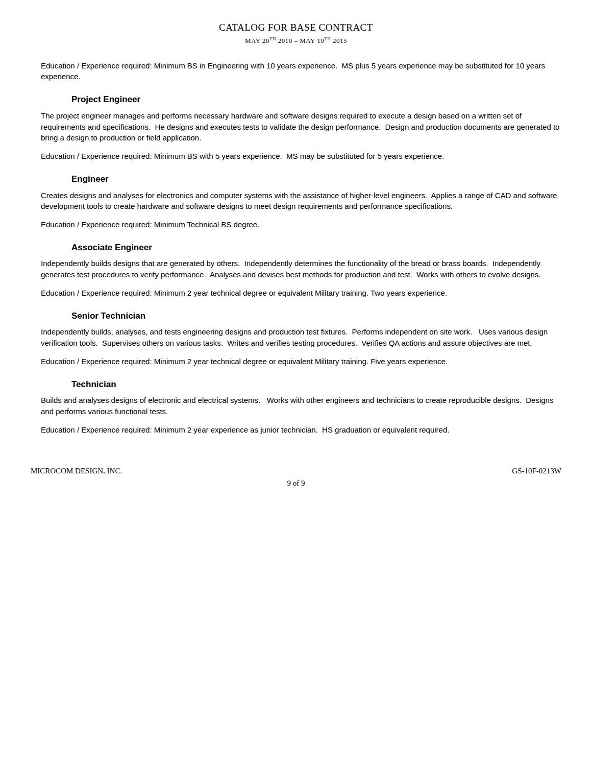CATALOG FOR BASE CONTRACT
MAY 20TH 2010 – MAY 19TH 2015
Education / Experience required: Minimum BS in Engineering with 10 years experience. MS plus 5 years experience may be substituted for 10 years experience.
Project Engineer
The project engineer manages and performs necessary hardware and software designs required to execute a design based on a written set of requirements and specifications. He designs and executes tests to validate the design performance. Design and production documents are generated to bring a design to production or field application.
Education / Experience required: Minimum BS with 5 years experience. MS may be substituted for 5 years experience.
Engineer
Creates designs and analyses for electronics and computer systems with the assistance of higher-level engineers. Applies a range of CAD and software development tools to create hardware and software designs to meet design requirements and performance specifications.
Education / Experience required: Minimum Technical BS degree.
Associate Engineer
Independently builds designs that are generated by others. Independently determines the functionality of the bread or brass boards. Independently generates test procedures to verify performance. Analyses and devises best methods for production and test. Works with others to evolve designs.
Education / Experience required: Minimum 2 year technical degree or equivalent Military training. Two years experience.
Senior Technician
Independently builds, analyses, and tests engineering designs and production test fixtures. Performs independent on site work. Uses various design verification tools. Supervises others on various tasks. Writes and verifies testing procedures. Verifies QA actions and assure objectives are met.
Education / Experience required: Minimum 2 year technical degree or equivalent Military training. Five years experience.
Technician
Builds and analyses designs of electronic and electrical systems. Works with other engineers and technicians to create reproducible designs. Designs and performs various functional tests.
Education / Experience required: Minimum 2 year experience as junior technician. HS graduation or equivalent required.
MICROCOM DESIGN, INC. GS-10F-0213W
9 of 9